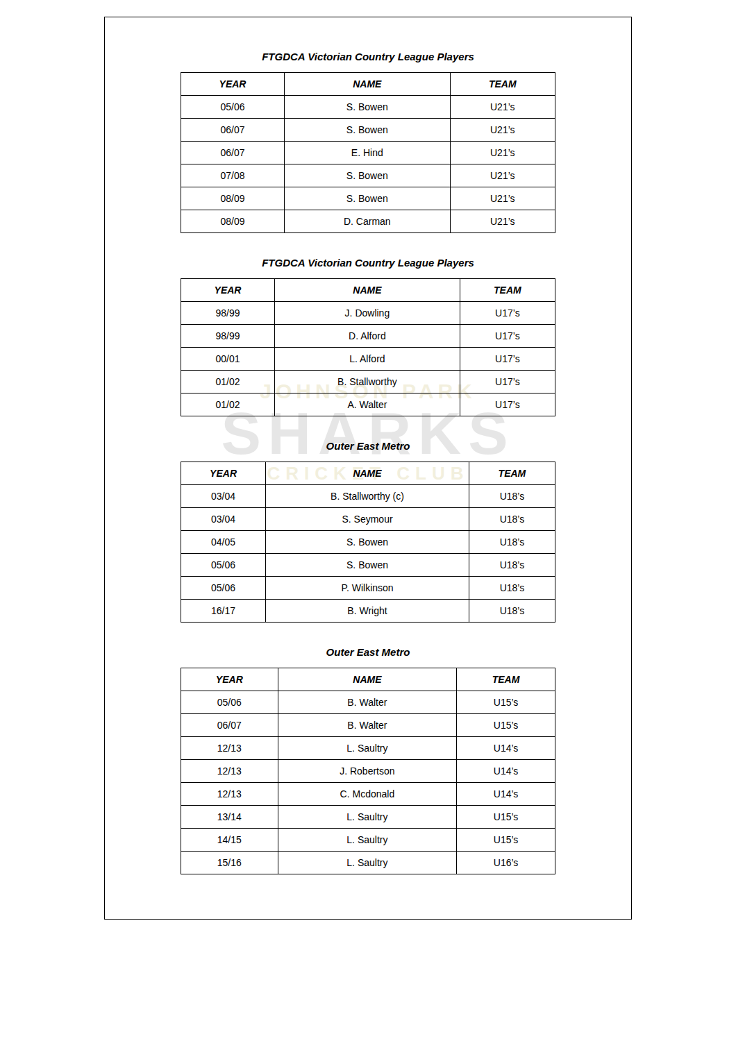JOHNSON PARK
SHARKS
CRICKET CLUB
FTGDCA Victorian Country League Players
| YEAR | NAME | TEAM |
| --- | --- | --- |
| 05/06 | S. Bowen | U21’s |
| 06/07 | S. Bowen | U21’s |
| 06/07 | E. Hind | U21’s |
| 07/08 | S. Bowen | U21’s |
| 08/09 | S. Bowen | U21’s |
| 08/09 | D. Carman | U21’s |
FTGDCA Victorian Country League Players
| YEAR | NAME | TEAM |
| --- | --- | --- |
| 98/99 | J. Dowling | U17’s |
| 98/99 | D. Alford | U17’s |
| 00/01 | L. Alford | U17’s |
| 01/02 | B. Stallworthy | U17’s |
| 01/02 | A. Walter | U17’s |
Outer East Metro
| YEAR | NAME | TEAM |
| --- | --- | --- |
| 03/04 | B. Stallworthy (c) | U18’s |
| 03/04 | S. Seymour | U18’s |
| 04/05 | S. Bowen | U18’s |
| 05/06 | S. Bowen | U18’s |
| 05/06 | P. Wilkinson | U18’s |
| 16/17 | B. Wright | U18’s |
Outer East Metro
| YEAR | NAME | TEAM |
| --- | --- | --- |
| 05/06 | B. Walter | U15’s |
| 06/07 | B. Walter | U15’s |
| 12/13 | L. Saultry | U14’s |
| 12/13 | J. Robertson | U14’s |
| 12/13 | C. Mcdonald | U14’s |
| 13/14 | L. Saultry | U15’s |
| 14/15 | L. Saultry | U15’s |
| 15/16 | L. Saultry | U16’s |